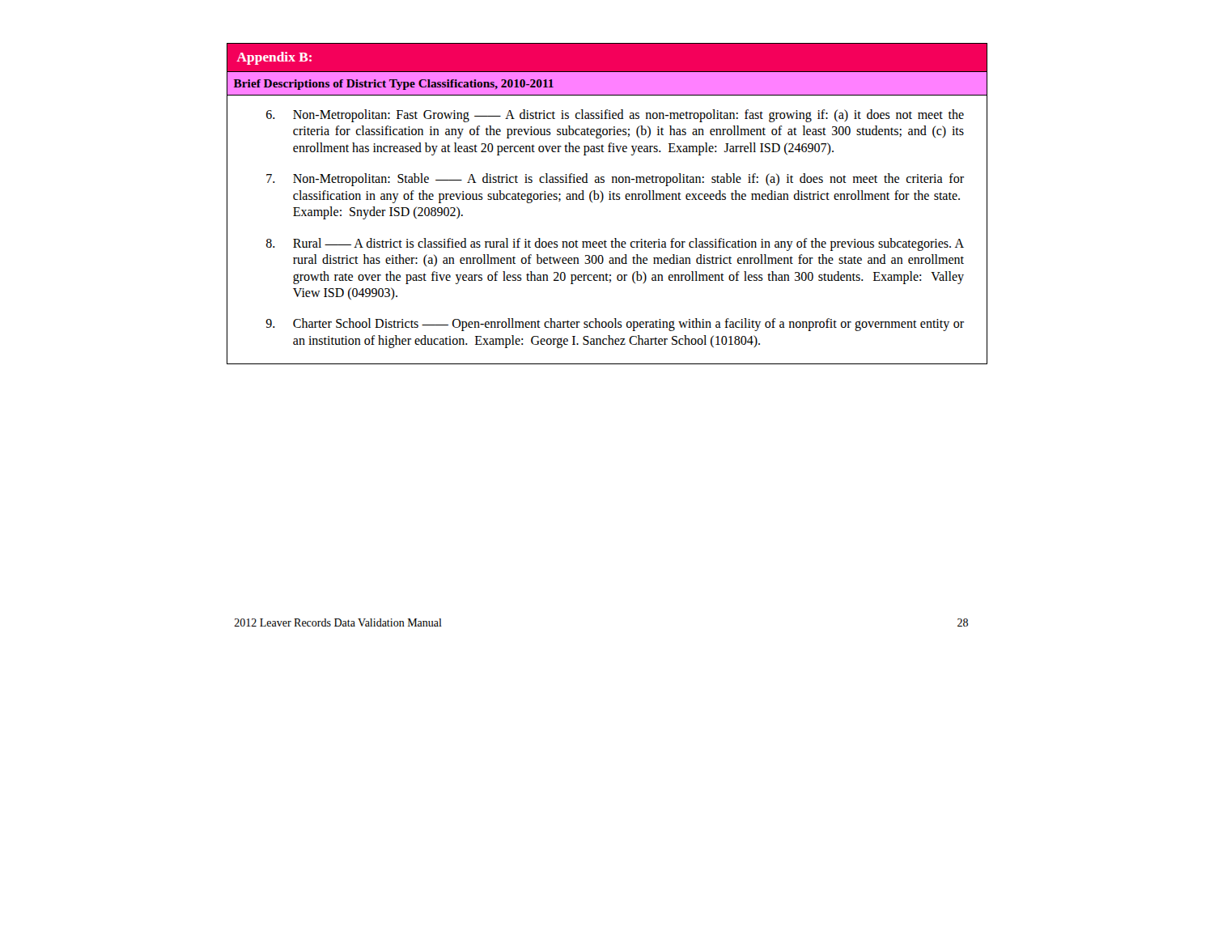Appendix B:
Brief Descriptions of District Type Classifications, 2010-2011
6. Non-Metropolitan: Fast Growing —— A district is classified as non-metropolitan: fast growing if: (a) it does not meet the criteria for classification in any of the previous subcategories; (b) it has an enrollment of at least 300 students; and (c) its enrollment has increased by at least 20 percent over the past five years. Example: Jarrell ISD (246907).
7. Non-Metropolitan: Stable —— A district is classified as non-metropolitan: stable if: (a) it does not meet the criteria for classification in any of the previous subcategories; and (b) its enrollment exceeds the median district enrollment for the state. Example: Snyder ISD (208902).
8. Rural —— A district is classified as rural if it does not meet the criteria for classification in any of the previous subcategories. A rural district has either: (a) an enrollment of between 300 and the median district enrollment for the state and an enrollment growth rate over the past five years of less than 20 percent; or (b) an enrollment of less than 300 students. Example: Valley View ISD (049903).
9. Charter School Districts —— Open-enrollment charter schools operating within a facility of a nonprofit or government entity or an institution of higher education. Example: George I. Sanchez Charter School (101804).
2012 Leaver Records Data Validation Manual
28